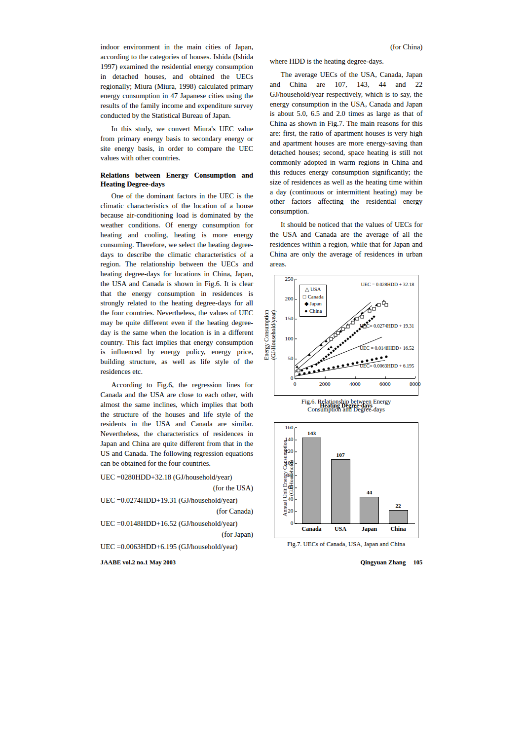indoor environment in the main cities of Japan, according to the categories of houses. Ishida (Ishida 1997) examined the residential energy consumption in detached houses, and obtained the UECs regionally; Miura (Miura, 1998) calculated primary energy consumption in 47 Japanese cities using the results of the family income and expenditure survey conducted by the Statistical Bureau of Japan.
In this study, we convert Miura's UEC value from primary energy basis to secondary energy or site energy basis, in order to compare the UEC values with other countries.
Relations between Energy Consumption and Heating Degree-days
One of the dominant factors in the UEC is the climatic characteristics of the location of a house because air-conditioning load is dominated by the weather conditions. Of energy consumption for heating and cooling, heating is more energy consuming. Therefore, we select the heating degree-days to describe the climatic characteristics of a region. The relationship between the UECs and heating degree-days for locations in China, Japan, the USA and Canada is shown in Fig.6. It is clear that the energy consumption in residences is strongly related to the heating degree-days for all the four countries. Nevertheless, the values of UEC may be quite different even if the heating degree-day is the same when the location is in a different country. This fact implies that energy consumption is influenced by energy policy, energy price, building structure, as well as life style of the residences etc.
According to Fig.6, the regression lines for Canada and the USA are close to each other, with almost the same inclines, which implies that both the structure of the houses and life style of the residents in the USA and Canada are similar. Nevertheless, the characteristics of residences in Japan and China are quite different from that in the US and Canada. The following regression equations can be obtained for the four countries.
UEC =0280HDD+32.18 (GJ/household/year)
(for the USA)
UEC =0.0274HDD+19.31 (GJ/household/year)
(for Canada)
UEC =0.0148HDD+16.52 (GJ/household/year)
(for Japan)
UEC =0.0063HDD+6.195 (GJ/household/year)
(for China)
where HDD is the heating degree-days.
The average UECs of the USA, Canada, Japan and China are 107, 143, 44 and 22 GJ/household/year respectively, which is to say, the energy consumption in the USA, Canada and Japan is about 5.0, 6.5 and 2.0 times as large as that of China as shown in Fig.7. The main reasons for this are: first, the ratio of apartment houses is very high and apartment houses are more energy-saving than detached houses; second, space heating is still not commonly adopted in warm regions in China and this reduces energy consumption significantly; the size of residences as well as the heating time within a day (continuous or intermittent heating) may be other factors affecting the residential energy consumption.
It should be noticed that the values of UECs for the USA and Canada are the average of all the residences within a region, while that for Japan and China are only the average of residences in urban areas.
Energy Consumption
(GJ/Household/year)
250
200
150
100
50
0
0
2000
4000
6000
8000
△USA
□Canada
◆Japan
●China
UEC = 0.028HDD + 32.18
UEC= 0.0274HDD + 19.31
UEC = 0.0148HDD+ 16.52
UEC= 0.0063HDD + 6.195
Heating Degree-days
Fig.6. Relationship between Energy
Consumption and Degree-days
Annual Unit Energy Consumption
(GJ/Household)
160
140
120
100
80
60
40
20
0
143 Canada
107 USA
44 Japan
22 China
Fig.7. UECs of Canada, USA, Japan and China
JAABE vol.2 no.1 May 2003
Qingyuan Zhang105